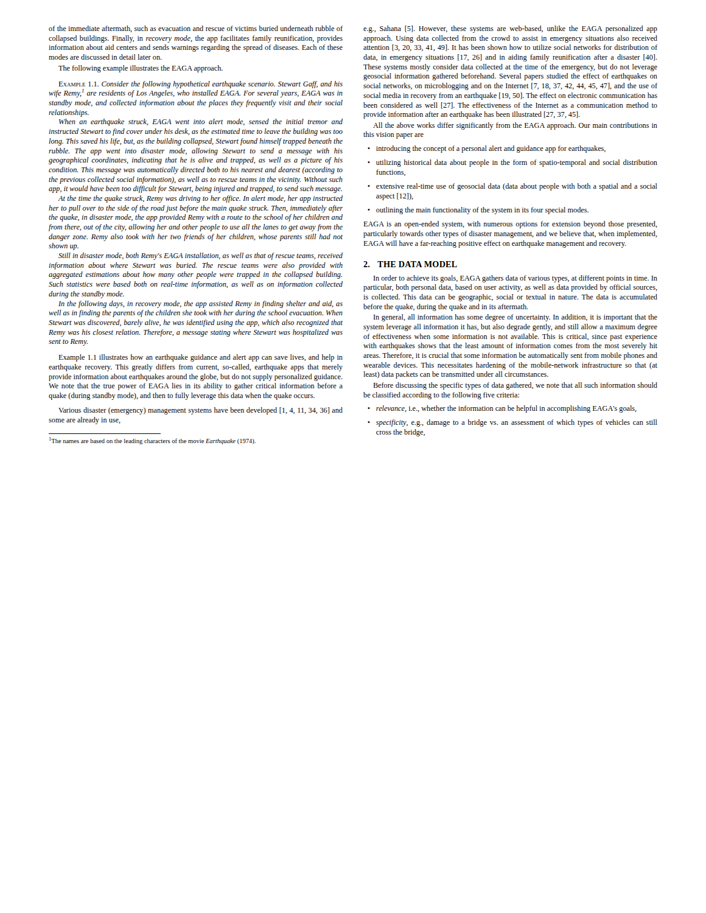of the immediate aftermath, such as evacuation and rescue of victims buried underneath rubble of collapsed buildings. Finally, in recovery mode, the app facilitates family reunification, provides information about aid centers and sends warnings regarding the spread of diseases. Each of these modes are discussed in detail later on.
The following example illustrates the EAGA approach.
Example 1.1. Consider the following hypothetical earthquake scenario. Stewart Gaff, and his wife Remy,1 are residents of Los Angeles, who installed EAGA. For several years, EAGA was in standby mode, and collected information about the places they frequently visit and their social relationships.
When an earthquake struck, EAGA went into alert mode, sensed the initial tremor and instructed Stewart to find cover under his desk, as the estimated time to leave the building was too long. This saved his life, but, as the building collapsed, Stewart found himself trapped beneath the rubble. The app went into disaster mode, allowing Stewart to send a message with his geographical coordinates, indicating that he is alive and trapped, as well as a picture of his condition. This message was automatically directed both to his nearest and dearest (according to the previous collected social information), as well as to rescue teams in the vicinity. Without such app, it would have been too difficult for Stewart, being injured and trapped, to send such message.
At the time the quake struck, Remy was driving to her office. In alert mode, her app instructed her to pull over to the side of the road just before the main quake struck. Then, immediately after the quake, in disaster mode, the app provided Remy with a route to the school of her children and from there, out of the city, allowing her and other people to use all the lanes to get away from the danger zone. Remy also took with her two friends of her children, whose parents still had not shown up.
Still in disaster mode, both Remy's EAGA installation, as well as that of rescue teams, received information about where Stewart was buried. The rescue teams were also provided with aggregated estimations about how many other people were trapped in the collapsed building. Such statistics were based both on real-time information, as well as on information collected during the standby mode.
In the following days, in recovery mode, the app assisted Remy in finding shelter and aid, as well as in finding the parents of the children she took with her during the school evacuation. When Stewart was discovered, barely alive, he was identified using the app, which also recognized that Remy was his closest relation. Therefore, a message stating where Stewart was hospitalized was sent to Remy.
Example 1.1 illustrates how an earthquake guidance and alert app can save lives, and help in earthquake recovery. This greatly differs from current, so-called, earthquake apps that merely provide information about earthquakes around the globe, but do not supply personalized guidance. We note that the true power of EAGA lies in its ability to gather critical information before a quake (during standby mode), and then to fully leverage this data when the quake occurs.
Various disaster (emergency) management systems have been developed [1, 4, 11, 34, 36] and some are already in use,
1The names are based on the leading characters of the movie Earthquake (1974).
e.g., Sahana [5]. However, these systems are web-based, unlike the EAGA personalized app approach. Using data collected from the crowd to assist in emergency situations also received attention [3, 20, 33, 41, 49]. It has been shown how to utilize social networks for distribution of data, in emergency situations [17, 26] and in aiding family reunification after a disaster [40]. These systems mostly consider data collected at the time of the emergency, but do not leverage geosocial information gathered beforehand. Several papers studied the effect of earthquakes on social networks, on microblogging and on the Internet [7, 18, 37, 42, 44, 45, 47], and the use of social media in recovery from an earthquake [19, 50]. The effect on electronic communication has been considered as well [27]. The effectiveness of the Internet as a communication method to provide information after an earthquake has been illustrated [27, 37, 45].
All the above works differ significantly from the EAGA approach. Our main contributions in this vision paper are
introducing the concept of a personal alert and guidance app for earthquakes,
utilizing historical data about people in the form of spatio-temporal and social distribution functions,
extensive real-time use of geosocial data (data about people with both a spatial and a social aspect [12]),
outlining the main functionality of the system in its four special modes.
EAGA is an open-ended system, with numerous options for extension beyond those presented, particularly towards other types of disaster management, and we believe that, when implemented, EAGA will have a far-reaching positive effect on earthquake management and recovery.
2. THE DATA MODEL
In order to achieve its goals, EAGA gathers data of various types, at different points in time. In particular, both personal data, based on user activity, as well as data provided by official sources, is collected. This data can be geographic, social or textual in nature. The data is accumulated before the quake, during the quake and in its aftermath.
In general, all information has some degree of uncertainty. In addition, it is important that the system leverage all information it has, but also degrade gently, and still allow a maximum degree of effectiveness when some information is not available. This is critical, since past experience with earthquakes shows that the least amount of information comes from the most severely hit areas. Therefore, it is crucial that some information be automatically sent from mobile phones and wearable devices. This necessitates hardening of the mobile-network infrastructure so that (at least) data packets can be transmitted under all circumstances.
Before discussing the specific types of data gathered, we note that all such information should be classified according to the following five criteria:
relevance, i.e., whether the information can be helpful in accomplishing EAGA's goals,
specificity, e.g., damage to a bridge vs. an assessment of which types of vehicles can still cross the bridge,